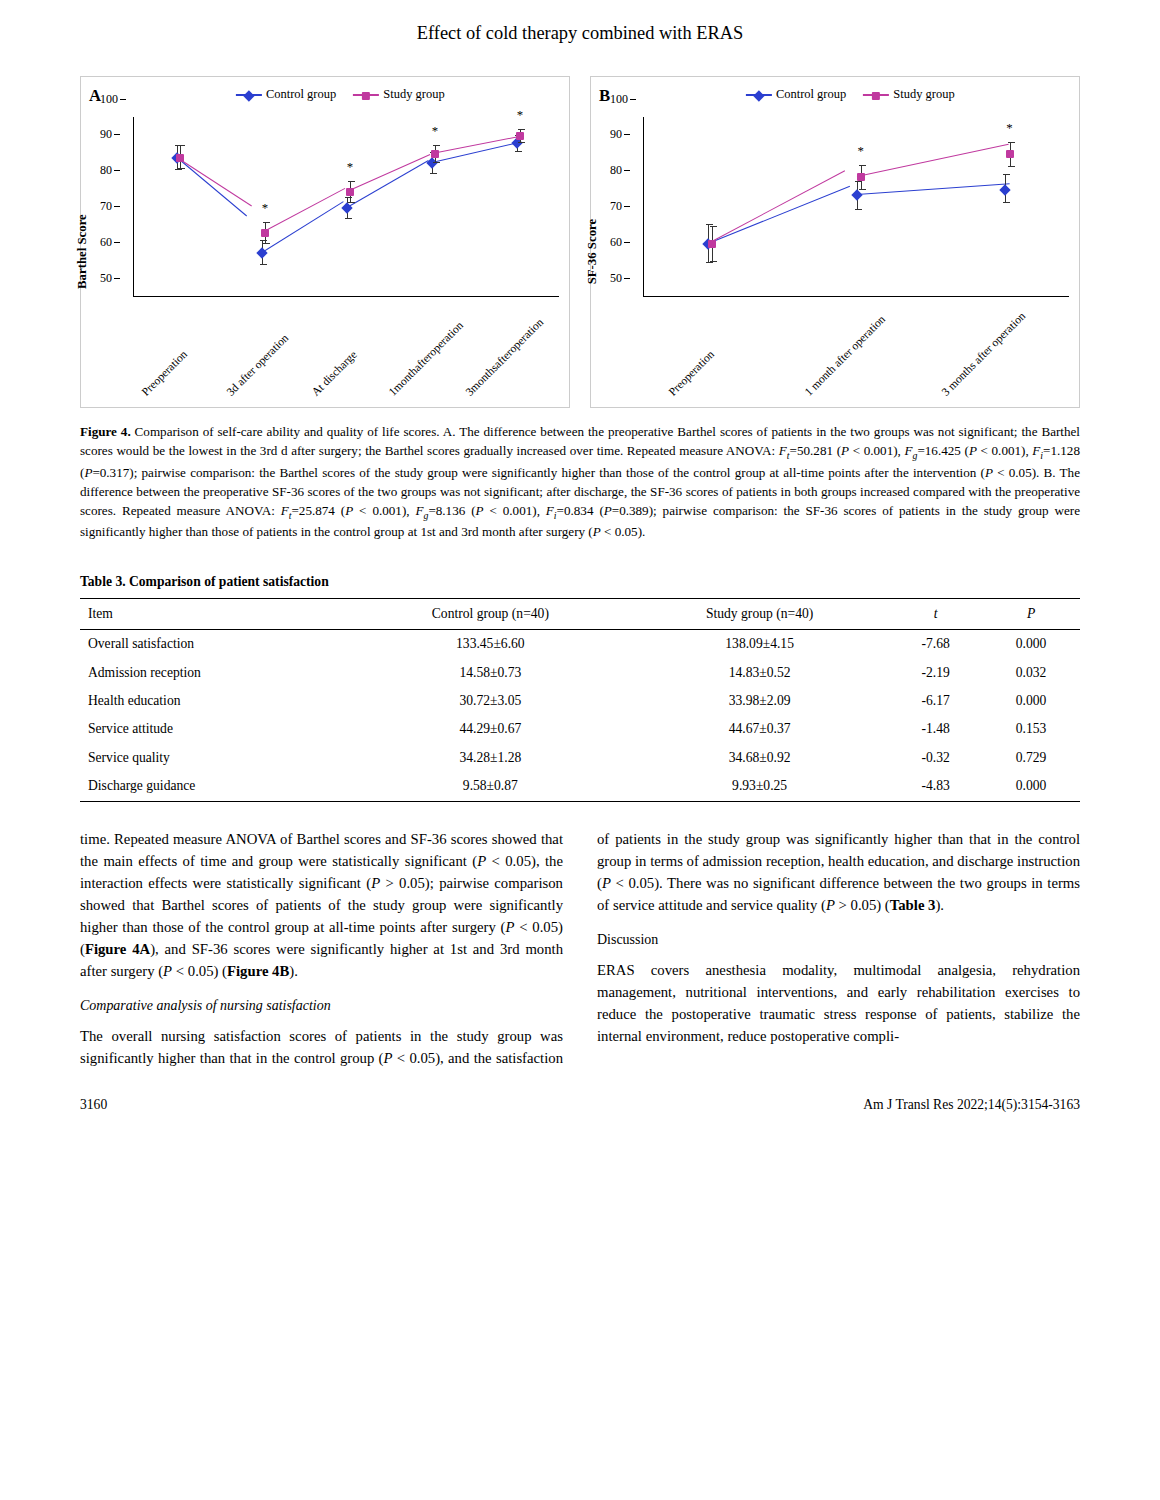Effect of cold therapy combined with ERAS
A
Control group Study group
Barthel Score
100 90 80 70 60 50
*
*
*
*
Preoperation 3d after operation At discharge 1monthafteroperation 3monthsafteroperation
B
Control group Study group
SF-36 Score
100 90 80 70 60 50
*
*
Preoperation 1 month after operation 3 months after operation
Figure 4. Comparison of self-care ability and quality of life scores. A. The difference between the preoperative Barthel scores of patients in the two groups was not significant; the Barthel scores would be the lowest in the 3rd d after surgery; the Barthel scores gradually increased over time. Repeated measure ANOVA: Ft=50.281 (P < 0.001), Fg=16.425 (P < 0.001), Fi=1.128 (P=0.317); pairwise comparison: the Barthel scores of the study group were significantly higher than those of the control group at all-time points after the intervention (P < 0.05). B. The difference between the preoperative SF-36 scores of the two groups was not significant; after discharge, the SF-36 scores of patients in both groups increased compared with the preoperative scores. Repeated measure ANOVA: Ft=25.874 (P < 0.001), Fg=8.136 (P < 0.001), Fi=0.834 (P=0.389); pairwise comparison: the SF-36 scores of patients in the study group were significantly higher than those of patients in the control group at 1st and 3rd month after surgery (P < 0.05).
Table 3. Comparison of patient satisfaction
| Item | Control group (n=40) | Study group (n=40) | t | P |
| --- | --- | --- | --- | --- |
| Overall satisfaction | 133.45±6.60 | 138.09±4.15 | -7.68 | 0.000 |
| Admission reception | 14.58±0.73 | 14.83±0.52 | -2.19 | 0.032 |
| Health education | 30.72±3.05 | 33.98±2.09 | -6.17 | 0.000 |
| Service attitude | 44.29±0.67 | 44.67±0.37 | -1.48 | 0.153 |
| Service quality | 34.28±1.28 | 34.68±0.92 | -0.32 | 0.729 |
| Discharge guidance | 9.58±0.87 | 9.93±0.25 | -4.83 | 0.000 |
time. Repeated measure ANOVA of Barthel scores and SF-36 scores showed that the main effects of time and group were statistically significant (P < 0.05), the interaction effects were statistically significant (P > 0.05); pairwise comparison showed that Barthel scores of patients of the study group were significantly higher than those of the control group at all-time points after surgery (P < 0.05) (Figure 4A), and SF-36 scores were significantly higher at 1st and 3rd month after surgery (P < 0.05) (Figure 4B).
Comparative analysis of nursing satisfaction
The overall nursing satisfaction scores of patients in the study group was significantly higher than that in the control group (P < 0.05), and the satisfaction of patients in the study group was significantly higher than that in the control group in terms of admission reception, health education, and discharge instruction (P < 0.05). There was no significant difference between the two groups in terms of service attitude and service quality (P > 0.05) (Table 3).
Discussion
ERAS covers anesthesia modality, multimodal analgesia, rehydration management, nutritional interventions, and early rehabilitation exercises to reduce the postoperative traumatic stress response of patients, stabilize the internal environment, reduce postoperative compli-
3160 Am J Transl Res 2022;14(5):3154-3163